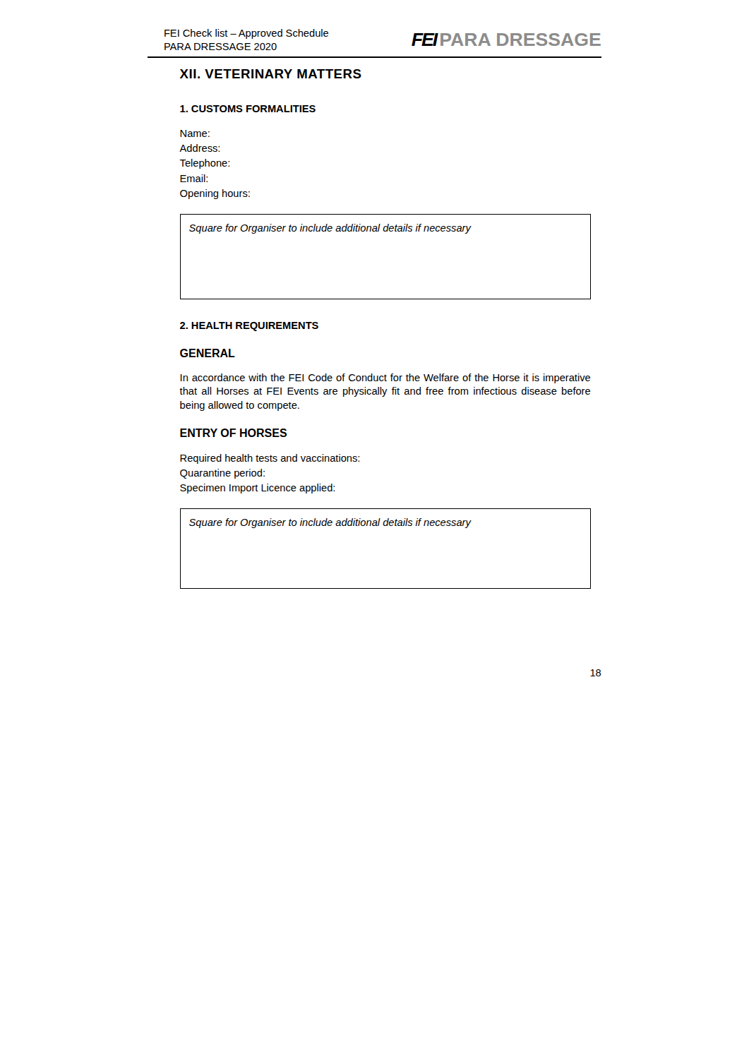FEI Check list – Approved Schedule
PARA DRESSAGE 2020
FEI PARA DRESSAGE
XII. VETERINARY MATTERS
1. CUSTOMS FORMALITIES
Name:
Address:
Telephone:
Email:
Opening hours:
Square for Organiser to include additional details if necessary
2. HEALTH REQUIREMENTS
GENERAL
In accordance with the FEI Code of Conduct for the Welfare of the Horse it is imperative that all Horses at FEI Events are physically fit and free from infectious disease before being allowed to compete.
ENTRY OF HORSES
Required health tests and vaccinations:
Quarantine period:
Specimen Import Licence applied:
Square for Organiser to include additional details if necessary
18